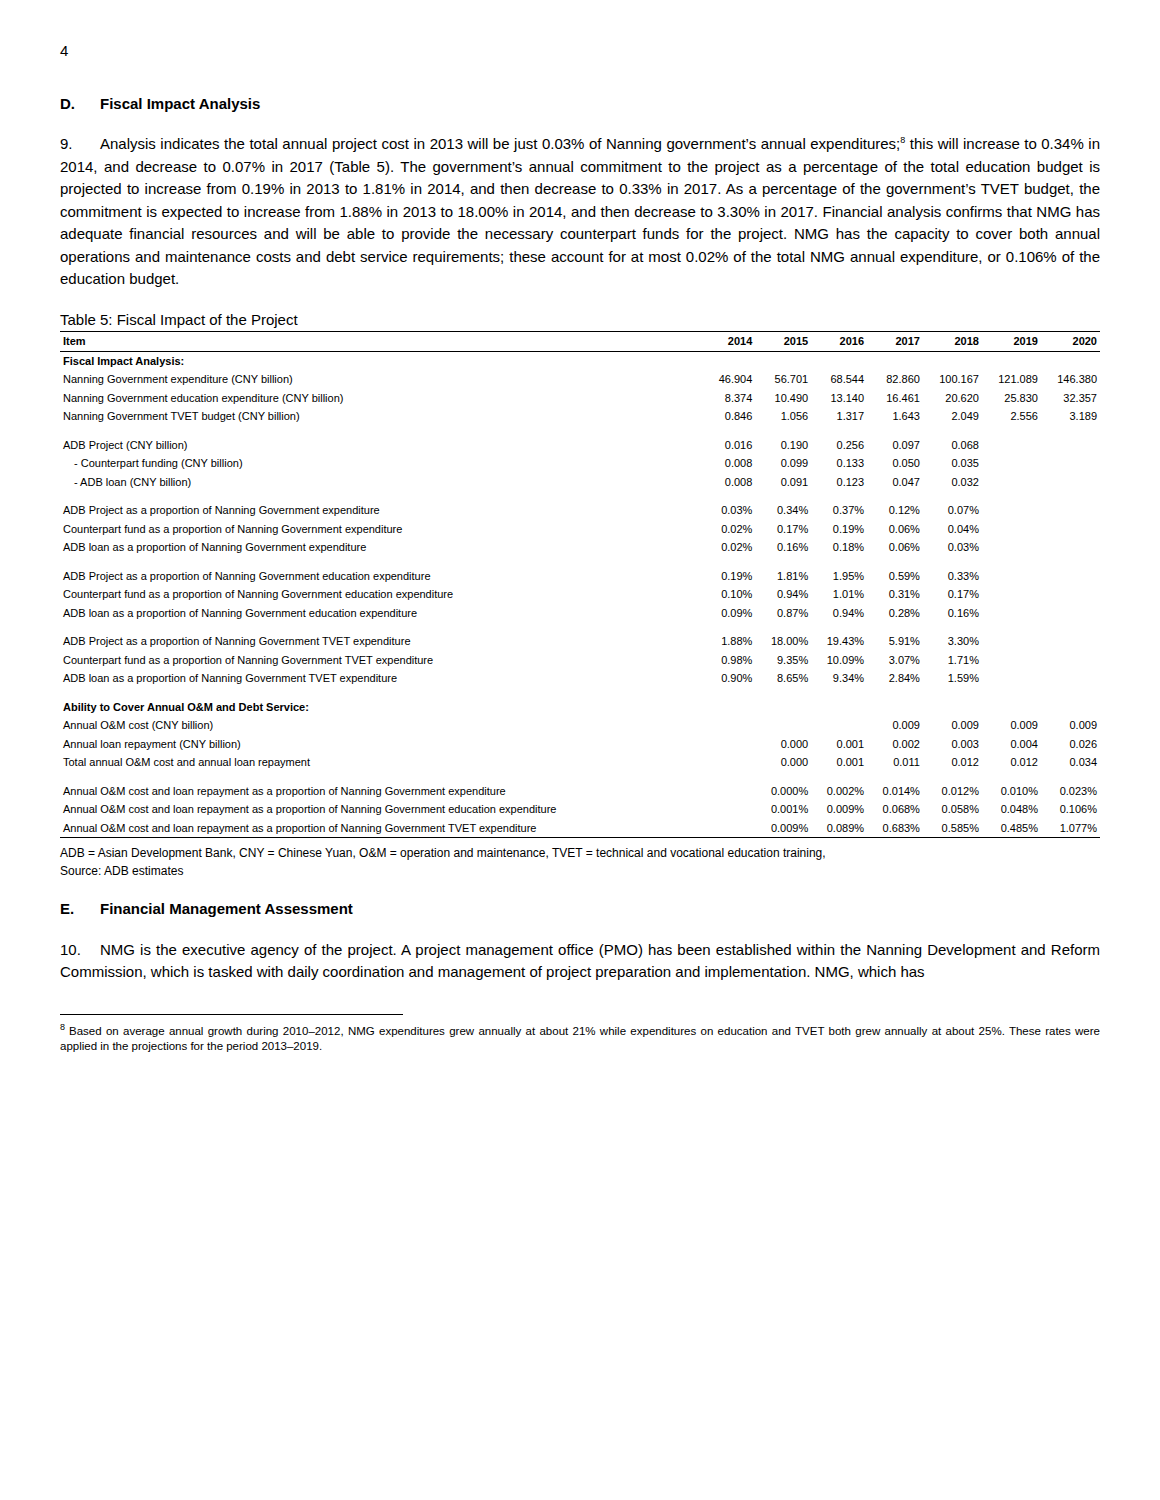4
D. Fiscal Impact Analysis
9. Analysis indicates the total annual project cost in 2013 will be just 0.03% of Nanning government’s annual expenditures;8 this will increase to 0.34% in 2014, and decrease to 0.07% in 2017 (Table 5). The government’s annual commitment to the project as a percentage of the total education budget is projected to increase from 0.19% in 2013 to 1.81% in 2014, and then decrease to 0.33% in 2017. As a percentage of the government’s TVET budget, the commitment is expected to increase from 1.88% in 2013 to 18.00% in 2014, and then decrease to 3.30% in 2017. Financial analysis confirms that NMG has adequate financial resources and will be able to provide the necessary counterpart funds for the project. NMG has the capacity to cover both annual operations and maintenance costs and debt service requirements; these account for at most 0.02% of the total NMG annual expenditure, or 0.106% of the education budget.
Table 5: Fiscal Impact of the Project
| Item | 2014 | 2015 | 2016 | 2017 | 2018 | 2019 | 2020 |
| --- | --- | --- | --- | --- | --- | --- | --- |
| Fiscal Impact Analysis: | |
| Nanning Government expenditure (CNY billion) | 46.904 | 56.701 | 68.544 | 82.860 | 100.167 | 121.089 | 146.380 |
| Nanning Government education expenditure (CNY billion) | 8.374 | 10.490 | 13.140 | 16.461 | 20.620 | 25.830 | 32.357 |
| Nanning Government TVET budget (CNY billion) | 0.846 | 1.056 | 1.317 | 1.643 | 2.049 | 2.556 | 3.189 |
| ADB Project (CNY billion) | 0.016 | 0.190 | 0.256 | 0.097 | 0.068 | | |
| - Counterpart funding (CNY billion) | 0.008 | 0.099 | 0.133 | 0.050 | 0.035 | | |
| - ADB loan (CNY billion) | 0.008 | 0.091 | 0.123 | 0.047 | 0.032 | | |
| ADB Project as a proportion of Nanning Government expenditure | 0.03% | 0.34% | 0.37% | 0.12% | 0.07% | | |
| Counterpart fund as a proportion of Nanning Government expenditure | 0.02% | 0.17% | 0.19% | 0.06% | 0.04% | | |
| ADB loan as a proportion of Nanning Government expenditure | 0.02% | 0.16% | 0.18% | 0.06% | 0.03% | | |
| ADB Project as a proportion of Nanning Government education expenditure | 0.19% | 1.81% | 1.95% | 0.59% | 0.33% | | |
| Counterpart fund as a proportion of Nanning Government education expenditure | 0.10% | 0.94% | 1.01% | 0.31% | 0.17% | | |
| ADB loan as a proportion of Nanning Government education expenditure | 0.09% | 0.87% | 0.94% | 0.28% | 0.16% | | |
| ADB Project as a proportion of Nanning Government TVET expenditure | 1.88% | 18.00% | 19.43% | 5.91% | 3.30% | | |
| Counterpart fund as a proportion of Nanning Government TVET expenditure | 0.98% | 9.35% | 10.09% | 3.07% | 1.71% | | |
| ADB loan as a proportion of Nanning Government TVET expenditure | 0.90% | 8.65% | 9.34% | 2.84% | 1.59% | | |
| Ability to Cover Annual O&M and Debt Service: | |
| Annual O&M cost (CNY billion) | | | | 0.009 | 0.009 | 0.009 | 0.009 |
| Annual loan repayment (CNY billion) | | 0.000 | 0.001 | 0.002 | 0.003 | 0.004 | 0.026 |
| Total annual O&M cost and annual loan repayment | | 0.000 | 0.001 | 0.011 | 0.012 | 0.012 | 0.034 |
| Annual O&M cost and loan repayment as a proportion of Nanning Government expenditure | | 0.000% | 0.002% | 0.014% | 0.012% | 0.010% | 0.023% |
| Annual O&M cost and loan repayment as a proportion of Nanning Government education expenditure | | 0.001% | 0.009% | 0.068% | 0.058% | 0.048% | 0.106% |
| Annual O&M cost and loan repayment as a proportion of Nanning Government TVET expenditure | | 0.009% | 0.089% | 0.683% | 0.585% | 0.485% | 1.077% |
ADB = Asian Development Bank, CNY = Chinese Yuan, O&M = operation and maintenance, TVET = technical and vocational education training,
Source: ADB estimates
E. Financial Management Assessment
10. NMG is the executive agency of the project. A project management office (PMO) has been established within the Nanning Development and Reform Commission, which is tasked with daily coordination and management of project preparation and implementation. NMG, which has
8 Based on average annual growth during 2010–2012, NMG expenditures grew annually at about 21% while expenditures on education and TVET both grew annually at about 25%. These rates were applied in the projections for the period 2013–2019.